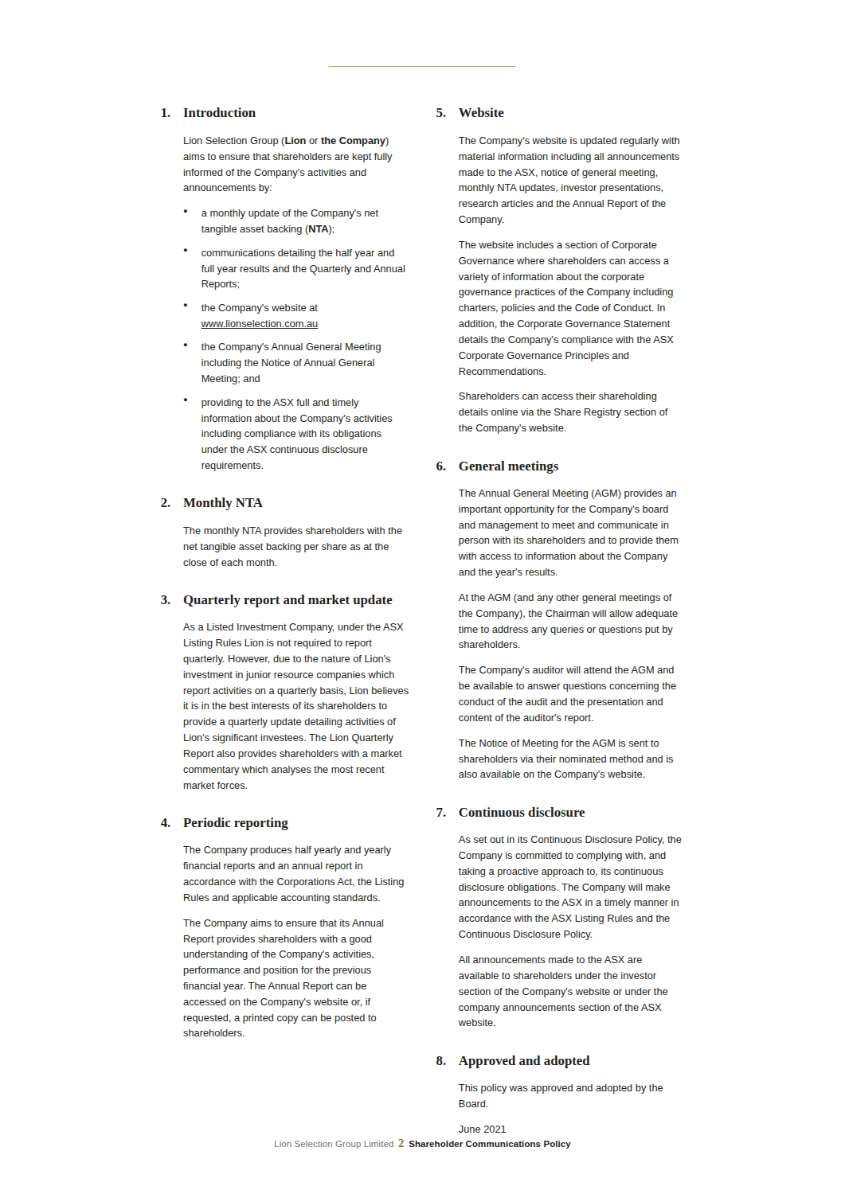1. Introduction
Lion Selection Group (Lion or the Company) aims to ensure that shareholders are kept fully informed of the Company's activities and announcements by:
a monthly update of the Company's net tangible asset backing (NTA);
communications detailing the half year and full year results and the Quarterly and Annual Reports;
the Company's website at www.lionselection.com.au
the Company's Annual General Meeting including the Notice of Annual General Meeting; and
providing to the ASX full and timely information about the Company's activities including compliance with its obligations under the ASX continuous disclosure requirements.
2. Monthly NTA
The monthly NTA provides shareholders with the net tangible asset backing per share as at the close of each month.
3. Quarterly report and market update
As a Listed Investment Company, under the ASX Listing Rules Lion is not required to report quarterly. However, due to the nature of Lion's investment in junior resource companies which report activities on a quarterly basis, Lion believes it is in the best interests of its shareholders to provide a quarterly update detailing activities of Lion's significant investees. The Lion Quarterly Report also provides shareholders with a market commentary which analyses the most recent market forces.
4. Periodic reporting
The Company produces half yearly and yearly financial reports and an annual report in accordance with the Corporations Act, the Listing Rules and applicable accounting standards.
The Company aims to ensure that its Annual Report provides shareholders with a good understanding of the Company's activities, performance and position for the previous financial year. The Annual Report can be accessed on the Company's website or, if requested, a printed copy can be posted to shareholders.
5. Website
The Company's website is updated regularly with material information including all announcements made to the ASX, notice of general meeting, monthly NTA updates, investor presentations, research articles and the Annual Report of the Company.
The website includes a section of Corporate Governance where shareholders can access a variety of information about the corporate governance practices of the Company including charters, policies and the Code of Conduct. In addition, the Corporate Governance Statement details the Company's compliance with the ASX Corporate Governance Principles and Recommendations.
Shareholders can access their shareholding details online via the Share Registry section of the Company's website.
6. General meetings
The Annual General Meeting (AGM) provides an important opportunity for the Company's board and management to meet and communicate in person with its shareholders and to provide them with access to information about the Company and the year's results.
At the AGM (and any other general meetings of the Company), the Chairman will allow adequate time to address any queries or questions put by shareholders.
The Company's auditor will attend the AGM and be available to answer questions concerning the conduct of the audit and the presentation and content of the auditor's report.
The Notice of Meeting for the AGM is sent to shareholders via their nominated method and is also available on the Company's website.
7. Continuous disclosure
As set out in its Continuous Disclosure Policy, the Company is committed to complying with, and taking a proactive approach to, its continuous disclosure obligations. The Company will make announcements to the ASX in a timely manner in accordance with the ASX Listing Rules and the Continuous Disclosure Policy.
All announcements made to the ASX are available to shareholders under the investor section of the Company's website or under the company announcements section of the ASX website.
8. Approved and adopted
This policy was approved and adopted by the Board.
June 2021
Lion Selection Group Limited 2 Shareholder Communications Policy